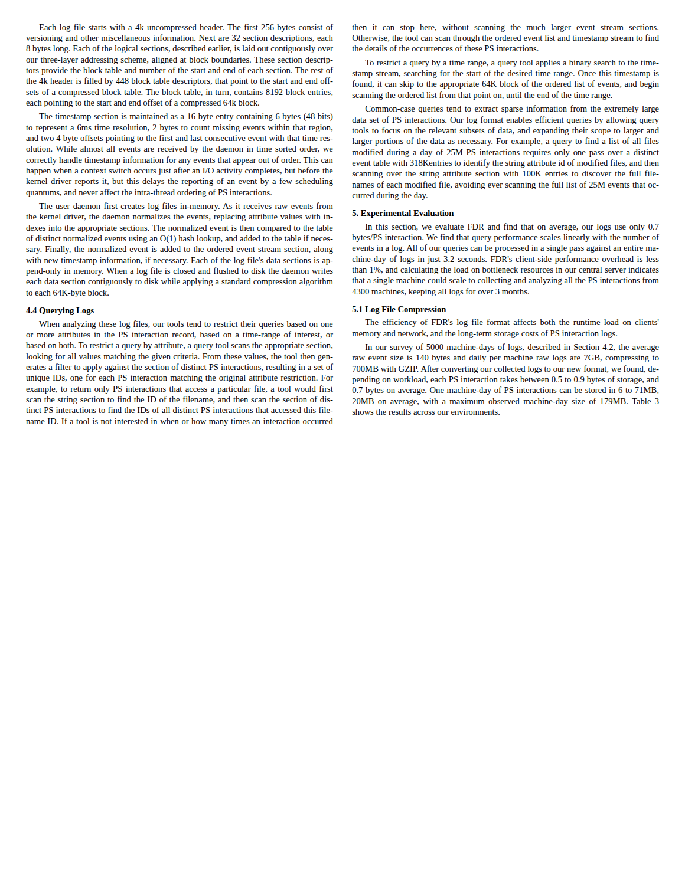Each log file starts with a 4k uncompressed header. The first 256 bytes consist of versioning and other miscellaneous information. Next are 32 section descriptions, each 8 bytes long. Each of the logical sections, described earlier, is laid out contiguously over our three-layer addressing scheme, aligned at block boundaries. These section descriptors provide the block table and number of the start and end of each section. The rest of the 4k header is filled by 448 block table descriptors, that point to the start and end offsets of a compressed block table. The block table, in turn, contains 8192 block entries, each pointing to the start and end offset of a compressed 64k block.
The timestamp section is maintained as a 16 byte entry containing 6 bytes (48 bits) to represent a 6ms time resolution, 2 bytes to count missing events within that region, and two 4 byte offsets pointing to the first and last consecutive event with that time resolution. While almost all events are received by the daemon in time sorted order, we correctly handle timestamp information for any events that appear out of order. This can happen when a context switch occurs just after an I/O activity completes, but before the kernel driver reports it, but this delays the reporting of an event by a few scheduling quantums, and never affect the intra-thread ordering of PS interactions.
The user daemon first creates log files in-memory. As it receives raw events from the kernel driver, the daemon normalizes the events, replacing attribute values with indexes into the appropriate sections. The normalized event is then compared to the table of distinct normalized events using an O(1) hash lookup, and added to the table if necessary. Finally, the normalized event is added to the ordered event stream section, along with new timestamp information, if necessary. Each of the log file's data sections is append-only in memory. When a log file is closed and flushed to disk the daemon writes each data section contiguously to disk while applying a standard compression algorithm to each 64K-byte block.
4.4 Querying Logs
When analyzing these log files, our tools tend to restrict their queries based on one or more attributes in the PS interaction record, based on a time-range of interest, or based on both. To restrict a query by attribute, a query tool scans the appropriate section, looking for all values matching the given criteria. From these values, the tool then generates a filter to apply against the section of distinct PS interactions, resulting in a set of unique IDs, one for each PS interaction matching the original attribute restriction. For example, to return only PS interactions that access a particular file, a tool would first scan the string section to find the ID of the filename, and then scan the section of distinct PS interactions to find the IDs of all distinct PS interactions that accessed this filename ID. If a tool is not interested in when or how many times an interaction occurred then it can stop here, without scanning the much larger event stream sections. Otherwise, the tool can scan through the ordered event list and timestamp stream to find the details of the occurrences of these PS interactions.
To restrict a query by a time range, a query tool applies a binary search to the timestamp stream, searching for the start of the desired time range. Once this timestamp is found, it can skip to the appropriate 64K block of the ordered list of events, and begin scanning the ordered list from that point on, until the end of the time range.
Common-case queries tend to extract sparse information from the extremely large data set of PS interactions. Our log format enables efficient queries by allowing query tools to focus on the relevant subsets of data, and expanding their scope to larger and larger portions of the data as necessary. For example, a query to find a list of all files modified during a day of 25M PS interactions requires only one pass over a distinct event table with 318Kentries to identify the string attribute id of modified files, and then scanning over the string attribute section with 100K entries to discover the full filenames of each modified file, avoiding ever scanning the full list of 25M events that occurred during the day.
5. Experimental Evaluation
In this section, we evaluate FDR and find that on average, our logs use only 0.7 bytes/PS interaction. We find that query performance scales linearly with the number of events in a log. All of our queries can be processed in a single pass against an entire machine-day of logs in just 3.2 seconds. FDR's client-side performance overhead is less than 1%, and calculating the load on bottleneck resources in our central server indicates that a single machine could scale to collecting and analyzing all the PS interactions from 4300 machines, keeping all logs for over 3 months.
5.1 Log File Compression
The efficiency of FDR's log file format affects both the runtime load on clients' memory and network, and the long-term storage costs of PS interaction logs.
In our survey of 5000 machine-days of logs, described in Section 4.2, the average raw event size is 140 bytes and daily per machine raw logs are 7GB, compressing to 700MB with GZIP. After converting our collected logs to our new format, we found, depending on workload, each PS interaction takes between 0.5 to 0.9 bytes of storage, and 0.7 bytes on average. One machine-day of PS interactions can be stored in 6 to 71MB, 20MB on average, with a maximum observed machine-day size of 179MB. Table 3 shows the results across our environments.